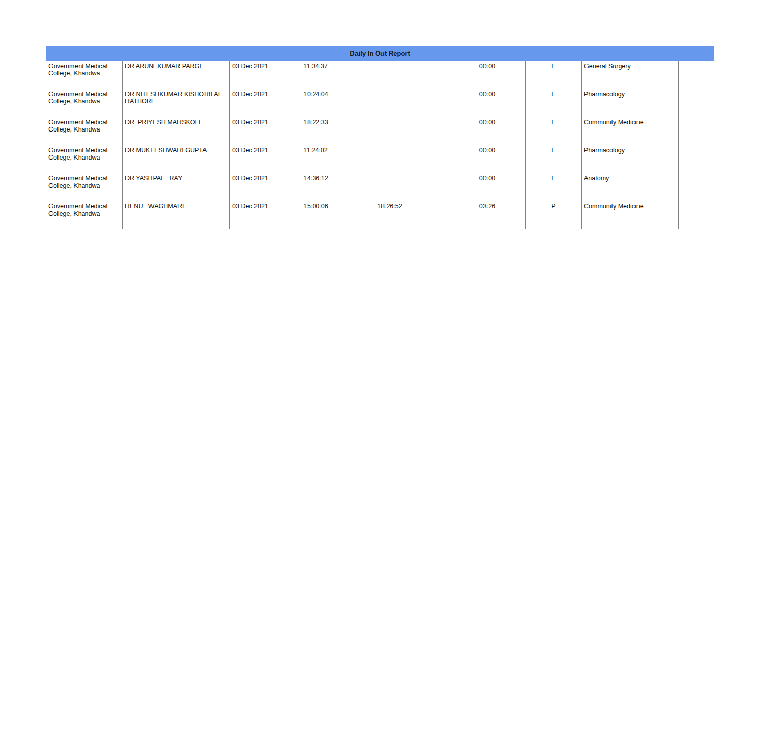Daily In Out Report
| Government Medical College, Khandwa | DR ARUN KUMAR PARGI | 03 Dec 2021 | 11:34:37 | | 00:00 | E | General Surgery |
| Government Medical College, Khandwa | DR NITESHKUMAR KISHORILAL RATHORE | 03 Dec 2021 | 10:24:04 | | 00:00 | E | Pharmacology |
| Government Medical College, Khandwa | DR PRIYESH MARSKOLE | 03 Dec 2021 | 18:22:33 | | 00:00 | E | Community Medicine |
| Government Medical College, Khandwa | DR MUKTESHWARI GUPTA | 03 Dec 2021 | 11:24:02 | | 00:00 | E | Pharmacology |
| Government Medical College, Khandwa | DR YASHPAL RAY | 03 Dec 2021 | 14:36:12 | | 00:00 | E | Anatomy |
| Government Medical College, Khandwa | RENU WAGHMARE | 03 Dec 2021 | 15:00:06 | 18:26:52 | 03:26 | P | Community Medicine |